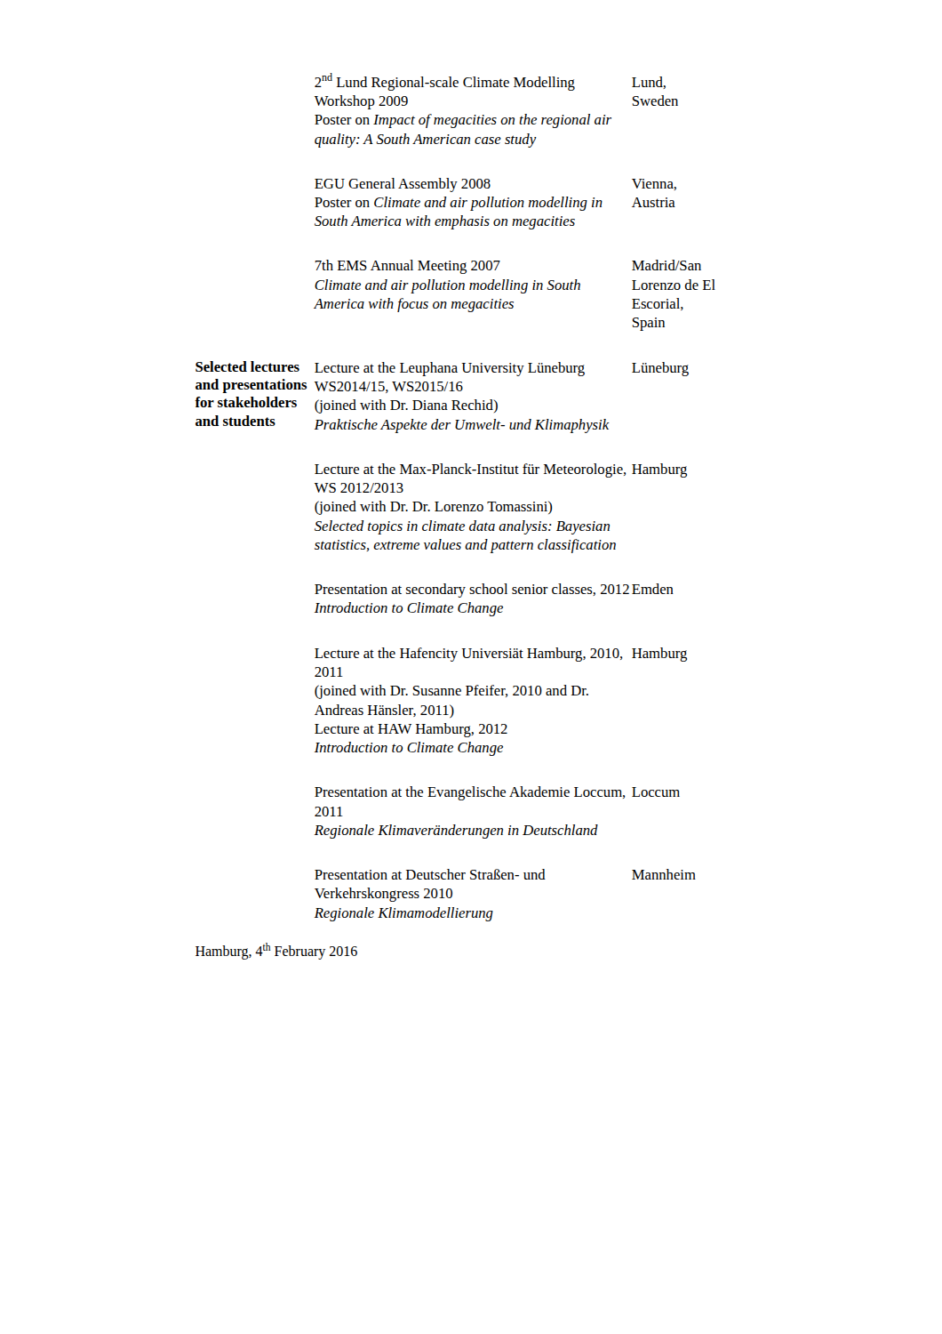| | 2 nd Lund Regional-scale Climate Modelling Workshop 2009 Poster on Impact of megacities on the regional air quality: A South American case study | Lund, Sweden |
| | EGU General Assembly 2008 Poster on Climate and air pollution modelling in South America with emphasis on megacities | Vienna, Austria |
| | 7th EMS Annual Meeting 2007 Climate and air pollution modelling in South America with focus on megacities | Madrid/San Lorenzo de El Escorial, Spain |
| Selected lectures and presentations for stakeholders and students | Lecture at the Leuphana University Lüneburg WS2014/15, WS2015/16 (joined with Dr. Diana Rechid) Praktische Aspekte der Umwelt- und Klimaphysik | Lüneburg |
| | Lecture at the Max-Planck-Institut für Meteorologie, WS 2012/2013 (joined with Dr. Dr. Lorenzo Tomassini) Selected topics in climate data analysis: Bayesian statistics, extreme values and pattern classification | Hamburg |
| | Presentation at secondary school senior classes, 2012 Introduction to Climate Change | Emden |
| | Lecture at the Hafencity Universiät Hamburg, 2010, 2011 (joined with Dr. Susanne Pfeifer, 2010 and Dr. Andreas Hänsler, 2011) Lecture at HAW Hamburg, 2012 Introduction to Climate Change | Hamburg |
| | Presentation at the Evangelische Akademie Loccum, 2011 Regionale Klimaveränderungen in Deutschland | Loccum |
| | Presentation at Deutscher Straßen- und Verkehrskongress 2010 Regionale Klimamodellierung | Mannheim |
Hamburg, 4th February 2016